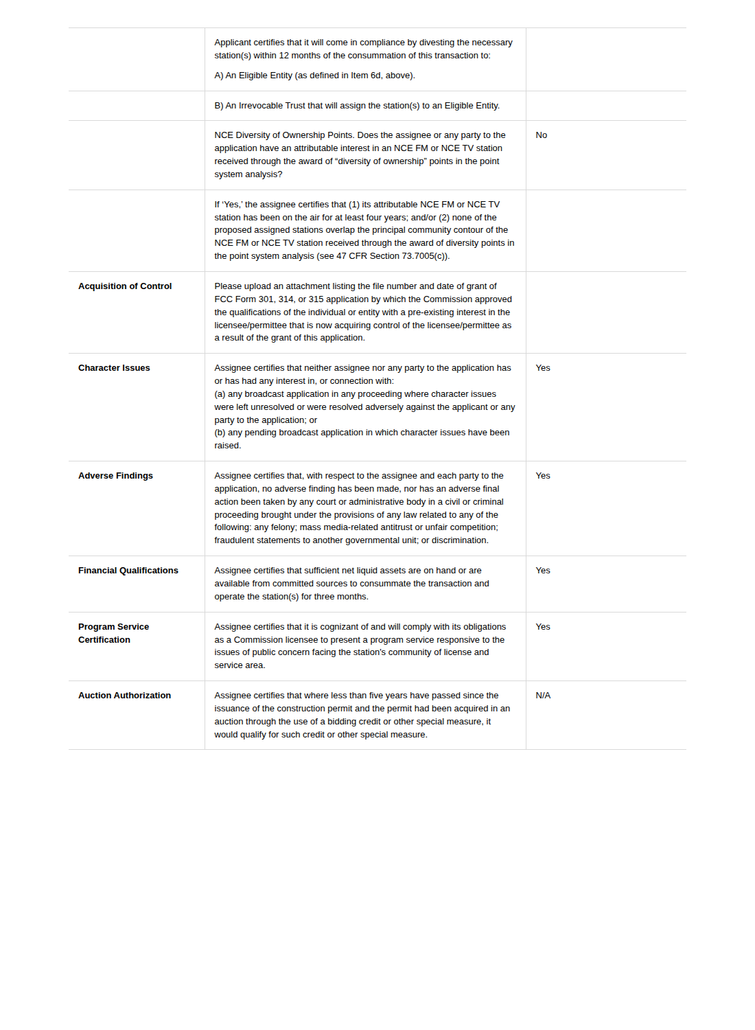| | Applicant certifies that it will come in compliance by divesting the necessary station(s) within 12 months of the consummation of this transaction to: A) An Eligible Entity (as defined in Item 6d, above). | |
| | B) An Irrevocable Trust that will assign the station(s) to an Eligible Entity. | |
| | NCE Diversity of Ownership Points. Does the assignee or any party to the application have an attributable interest in an NCE FM or NCE TV station received through the award of “diversity of ownership” points in the point system analysis? | No |
| | If ‘Yes,’ the assignee certifies that (1) its attributable NCE FM or NCE TV station has been on the air for at least four years; and/or (2) none of the proposed assigned stations overlap the principal community contour of the NCE FM or NCE TV station received through the award of diversity points in the point system analysis (see 47 CFR Section 73.7005(c)). | |
| Acquisition of Control | Please upload an attachment listing the file number and date of grant of FCC Form 301, 314, or 315 application by which the Commission approved the qualifications of the individual or entity with a pre-existing interest in the licensee/permittee that is now acquiring control of the licensee/permittee as a result of the grant of this application. | |
| Character Issues | Assignee certifies that neither assignee nor any party to the application has or has had any interest in, or connection with: (a) any broadcast application in any proceeding where character issues were left unresolved or were resolved adversely against the applicant or any party to the application; or (b) any pending broadcast application in which character issues have been raised. | Yes |
| Adverse Findings | Assignee certifies that, with respect to the assignee and each party to the application, no adverse finding has been made, nor has an adverse final action been taken by any court or administrative body in a civil or criminal proceeding brought under the provisions of any law related to any of the following: any felony; mass media-related antitrust or unfair competition; fraudulent statements to another governmental unit; or discrimination. | Yes |
| Financial Qualifications | Assignee certifies that sufficient net liquid assets are on hand or are available from committed sources to consummate the transaction and operate the station(s) for three months. | Yes |
| Program Service Certification | Assignee certifies that it is cognizant of and will comply with its obligations as a Commission licensee to present a program service responsive to the issues of public concern facing the station's community of license and service area. | Yes |
| Auction Authorization | Assignee certifies that where less than five years have passed since the issuance of the construction permit and the permit had been acquired in an auction through the use of a bidding credit or other special measure, it would qualify for such credit or other special measure. | N/A |